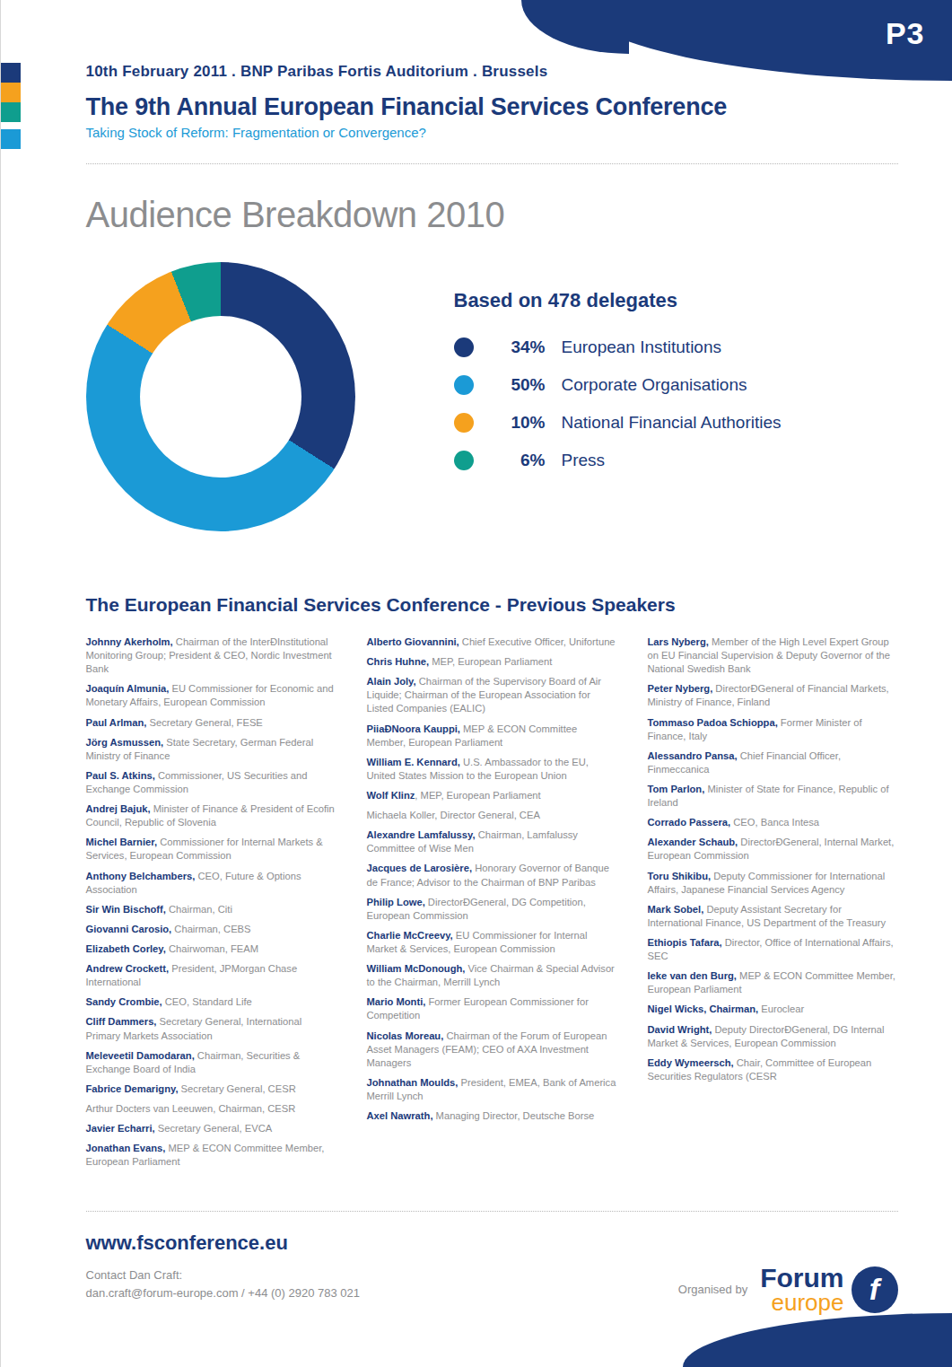P3
10th February 2011 . BNP Paribas Fortis Auditorium . Brussels
The 9th Annual European Financial Services Conference
Taking Stock of Reform: Fragmentation or Convergence?
Audience Breakdown 2010
Based on 478 delegates
34% European Institutions
50% Corporate Organisations
10% National Financial Authorities
6% Press
The European Financial Services Conference - Previous Speakers
Johnny Akerholm, Chairman of the InterÐInstitutional Monitoring Group; President & CEO, Nordic Investment Bank
Joaquín Almunia, EU Commissioner for Economic and Monetary Affairs, European Commission
Paul Arlman, Secretary General, FESE
Jörg Asmussen, State Secretary, German Federal Ministry of Finance
Paul S. Atkins, Commissioner, US Securities and Exchange Commission
Andrej Bajuk, Minister of Finance & President of Ecofin Council, Republic of Slovenia
Michel Barnier, Commissioner for Internal Markets & Services, European Commission
Anthony Belchambers, CEO, Future & Options Association
Sir Win Bischoff, Chairman, Citi
Giovanni Carosio, Chairman, CEBS
Elizabeth Corley, Chairwoman, FEAM
Andrew Crockett, President, JPMorgan Chase International
Sandy Crombie, CEO, Standard Life
Cliff Dammers, Secretary General, International Primary Markets Association
Meleveetil Damodaran, Chairman, Securities & Exchange Board of India
Fabrice Demarigny, Secretary General, CESR
Arthur Docters van Leeuwen, Chairman, CESR
Javier Echarri, Secretary General, EVCA
Jonathan Evans, MEP & ECON Committee Member, European Parliament
Alberto Giovannini, Chief Executive Officer, Unifortune
Chris Huhne, MEP, European Parliament
Alain Joly, Chairman of the Supervisory Board of Air Liquide; Chairman of the European Association for Listed Companies (EALIC)
PiiaÐNoora Kauppi, MEP & ECON Committee Member, European Parliament
William E. Kennard, U.S. Ambassador to the EU, United States Mission to the European Union
Wolf Klinz, MEP, European Parliament
Michaela Koller, Director General, CEA
Alexandre Lamfalussy, Chairman, Lamfalussy Committee of Wise Men
Jacques de Larosière, Honorary Governor of Banque de France; Advisor to the Chairman of BNP Paribas
Philip Lowe, DirectorÐGeneral, DG Competition, European Commission
Charlie McCreevy, EU Commissioner for Internal Market & Services, European Commission
William McDonough, Vice Chairman & Special Advisor to the Chairman, Merrill Lynch
Mario Monti, Former European Commissioner for Competition
Nicolas Moreau, Chairman of the Forum of European Asset Managers (FEAM); CEO of AXA Investment Managers
Johnathan Moulds, President, EMEA, Bank of America Merrill Lynch
Axel Nawrath, Managing Director, Deutsche Borse
Lars Nyberg, Member of the High Level Expert Group on EU Financial Supervision & Deputy Governor of the National Swedish Bank
Peter Nyberg, DirectorÐGeneral of Financial Markets, Ministry of Finance, Finland
Tommaso Padoa Schioppa, Former Minister of Finance, Italy
Alessandro Pansa, Chief Financial Officer, Finmeccanica
Tom Parlon, Minister of State for Finance, Republic of Ireland
Corrado Passera, CEO, Banca Intesa
Alexander Schaub, DirectorÐGeneral, Internal Market, European Commission
Toru Shikibu, Deputy Commissioner for International Affairs, Japanese Financial Services Agency
Mark Sobel, Deputy Assistant Secretary for International Finance, US Department of the Treasury
Ethiopis Tafara, Director, Office of International Affairs, SEC
Ieke van den Burg, MEP & ECON Committee Member, European Parliament
Nigel Wicks, Chairman, Euroclear
David Wright, Deputy DirectorÐGeneral, DG Internal Market & Services, European Commission
Eddy Wymeersch, Chair, Committee of European Securities Regulators (CESR
www.fsconference.eu
Contact Dan Craft:
dan.craft@forum-europe.com / +44 (0) 2920 783 021
Organised by
Forum europe
f